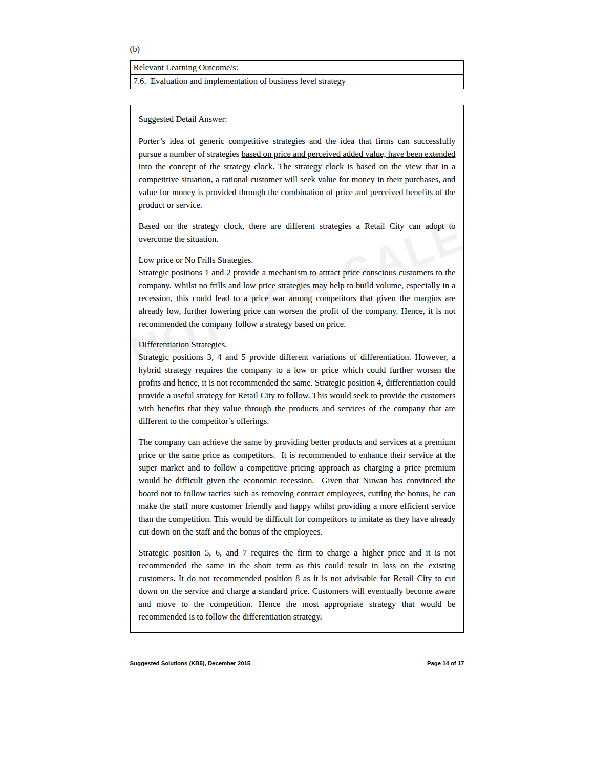NOT FOR SALE
(b)
| Relevant Learning Outcome/s: |
| 7.6. Evaluation and implementation of business level strategy |
Suggested Detail Answer:
Porter’s idea of generic competitive strategies and the idea that firms can successfully pursue a number of strategies based on price and perceived added value, have been extended into the concept of the strategy clock. The strategy clock is based on the view that in a competitive situation, a rational customer will seek value for money in their purchases, and value for money is provided through the combination of price and perceived benefits of the product or service.
Based on the strategy clock, there are different strategies a Retail City can adopt to overcome the situation.
Low price or No Frills Strategies.
Strategic positions 1 and 2 provide a mechanism to attract price conscious customers to the company. Whilst no frills and low price strategies may help to build volume, especially in a recession, this could lead to a price war among competitors that given the margins are already low, further lowering price can worsen the profit of the company. Hence, it is not recommended the company follow a strategy based on price.
Differentiation Strategies.
Strategic positions 3, 4 and 5 provide different variations of differentiation. However, a hybrid strategy requires the company to a low or price which could further worsen the profits and hence, it is not recommended the same. Strategic position 4, differentiation could provide a useful strategy for Retail City to follow. This would seek to provide the customers with benefits that they value through the products and services of the company that are different to the competitor’s offerings.
The company can achieve the same by providing better products and services at a premium price or the same price as competitors. It is recommended to enhance their service at the super market and to follow a competitive pricing approach as charging a price premium would be difficult given the economic recession. Given that Nuwan has convinced the board not to follow tactics such as removing contract employees, cutting the bonus, he can make the staff more customer friendly and happy whilst providing a more efficient service than the competition. This would be difficult for competitors to imitate as they have already cut down on the staff and the bonus of the employees.
Strategic position 5, 6, and 7 requires the firm to charge a higher price and it is not recommended the same in the short term as this could result in loss on the existing customers. It do not recommended position 8 as it is not advisable for Retail City to cut down on the service and charge a standard price. Customers will eventually become aware and move to the competition. Hence the most appropriate strategy that would be recommended is to follow the differentiation strategy.
Suggested Solutions (KB5), December 2015 Page 14 of 17